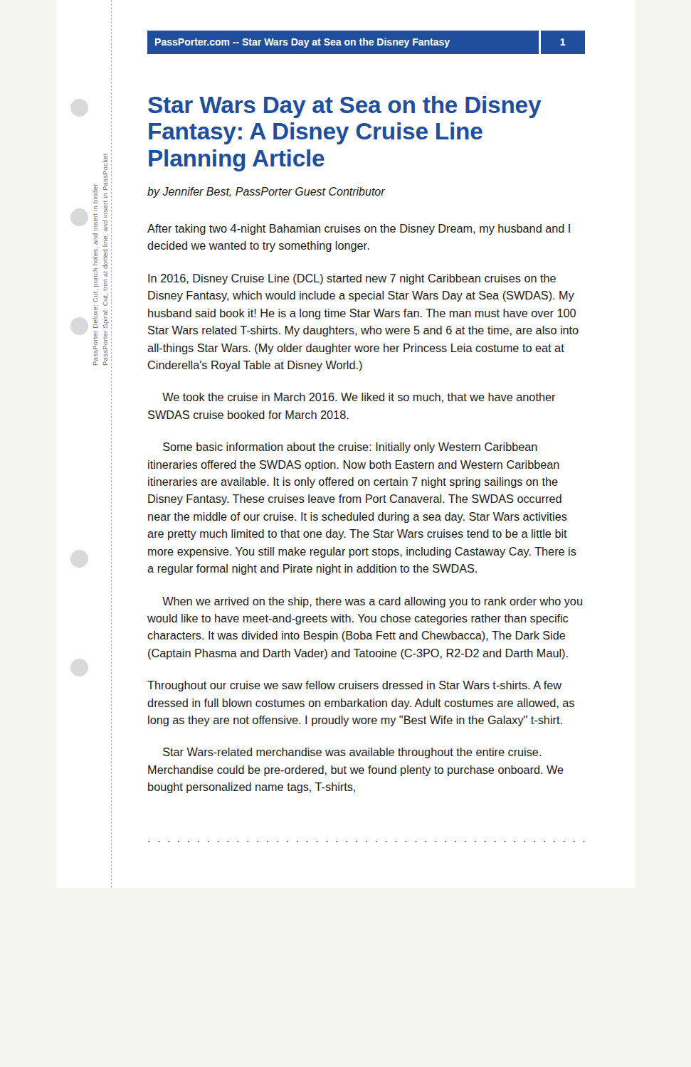PassPorter Deluxe: Cut, punch holes, and insert in binder PassPorter Spiral: Cut, trim at dotted line, and insert in PassPocket
PassPorter.com -- Star Wars Day at Sea on the Disney Fantasy
1
Star Wars Day at Sea on the Disney Fantasy: A Disney Cruise Line Planning Article
by Jennifer Best, PassPorter Guest Contributor
After taking two 4-night Bahamian cruises on the Disney Dream, my husband and I decided we wanted to try something longer.
In 2016, Disney Cruise Line (DCL) started new 7 night Caribbean cruises on the Disney Fantasy, which would include a special Star Wars Day at Sea (SWDAS). My husband said book it! He is a long time Star Wars fan. The man must have over 100 Star Wars related T-shirts. My daughters, who were 5 and 6 at the time, are also into all-things Star Wars. (My older daughter wore her Princess Leia costume to eat at Cinderella's Royal Table at Disney World.)
We took the cruise in March 2016. We liked it so much, that we have another SWDAS cruise booked for March 2018.
Some basic information about the cruise: Initially only Western Caribbean itineraries offered the SWDAS option. Now both Eastern and Western Caribbean itineraries are available. It is only offered on certain 7 night spring sailings on the Disney Fantasy. These cruises leave from Port Canaveral. The SWDAS occurred near the middle of our cruise. It is scheduled during a sea day. Star Wars activities are pretty much limited to that one day. The Star Wars cruises tend to be a little bit more expensive. You still make regular port stops, including Castaway Cay. There is a regular formal night and Pirate night in addition to the SWDAS.
When we arrived on the ship, there was a card allowing you to rank order who you would like to have meet-and-greets with. You chose categories rather than specific characters. It was divided into Bespin (Boba Fett and Chewbacca), The Dark Side (Captain Phasma and Darth Vader) and Tatooine (C-3PO, R2-D2 and Darth Maul).
Throughout our cruise we saw fellow cruisers dressed in Star Wars t-shirts. A few dressed in full blown costumes on embarkation day. Adult costumes are allowed, as long as they are not offensive. I proudly wore my "Best Wife in the Galaxy" t-shirt.
Star Wars-related merchandise was available throughout the entire cruise. Merchandise could be pre-ordered, but we found plenty to purchase onboard. We bought personalized name tags, T-shirts,
. . . . . . . . . . . . . . . . . . . . . . . . . . . . . . . . . . . . . . . . . . . . . . . . . . . . . . . . . . . . . . . .